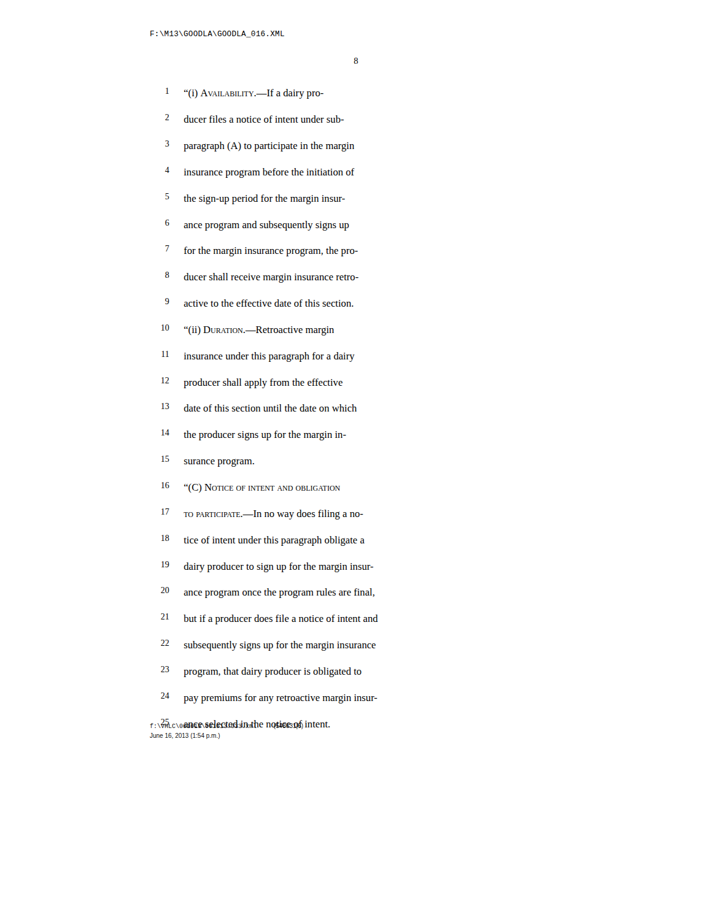F:\M13\GOODLA\GOODLA_016.XML
8
| 1 | “(i) Availability. —If a dairy pro- |
| 2 | ducer files a notice of intent under sub- |
| 3 | paragraph (A) to participate in the margin |
| 4 | insurance program before the initiation of |
| 5 | the sign-up period for the margin insur- |
| 6 | ance program and subsequently signs up |
| 7 | for the margin insurance program, the pro- |
| 8 | ducer shall receive margin insurance retro- |
| 9 | active to the effective date of this section. |
| 10 | “(ii) Duration. —Retroactive margin |
| 11 | insurance under this paragraph for a dairy |
| 12 | producer shall apply from the effective |
| 13 | date of this section until the date on which |
| 14 | the producer signs up for the margin in- |
| 15 | surance program. |
| 16 | “(C) Notice of intent and obligation |
| 17 | to participate. —In no way does filing a no- |
| 18 | tice of intent under this paragraph obligate a |
| 19 | dairy producer to sign up for the margin insur- |
| 20 | ance program once the program rules are final, |
| 21 | but if a producer does file a notice of intent and |
| 22 | subsequently signs up for the margin insurance |
| 23 | program, that dairy producer is obligated to |
| 24 | pay premiums for any retroactive margin insur- |
| 25 | ance selected in the notice of intent. |
f:\VHLC\061613\061613.033.xml (548631|6)
June 16, 2013 (1:54 p.m.)